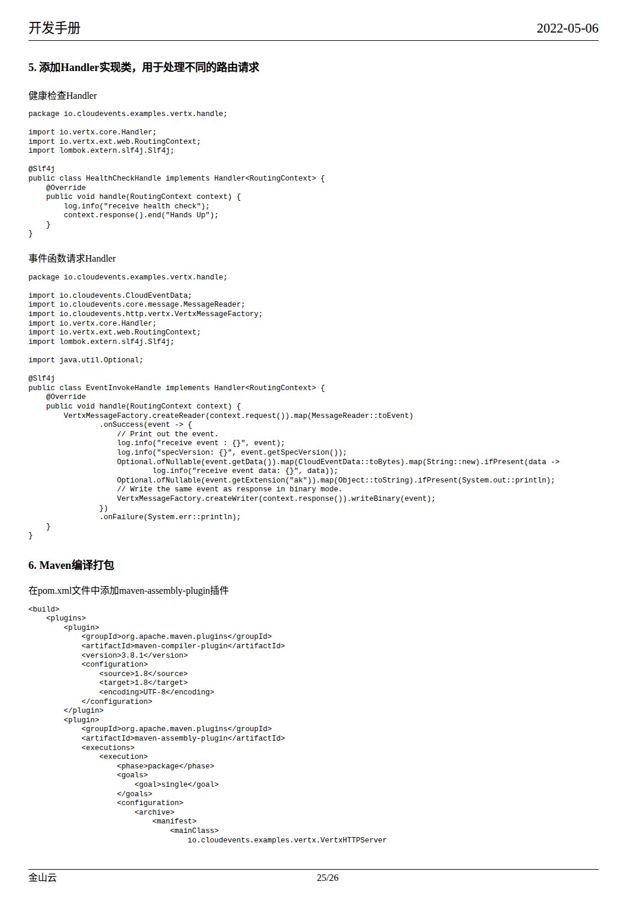开发手册 2022-05-06
5. 添加Handler实现类，用于处理不同的路由请求
健康检查Handler
package io.cloudevents.examples.vertx.handle;

import io.vertx.core.Handler;
import io.vertx.ext.web.RoutingContext;
import lombok.extern.slf4j.Slf4j;

@Slf4j
public class HealthCheckHandle implements Handler<RoutingContext> {
    @Override
    public void handle(RoutingContext context) {
        log.info("receive health check");
        context.response().end("Hands Up");
    }
}
事件函数请求Handler
package io.cloudevents.examples.vertx.handle;

import io.cloudevents.CloudEventData;
import io.cloudevents.core.message.MessageReader;
import io.cloudevents.http.vertx.VertxMessageFactory;
import io.vertx.core.Handler;
import io.vertx.ext.web.RoutingContext;
import lombok.extern.slf4j.Slf4j;

import java.util.Optional;

@Slf4j
public class EventInvokeHandle implements Handler<RoutingContext> {
    @Override
    public void handle(RoutingContext context) {
        VertxMessageFactory.createReader(context.request()).map(MessageReader::toEvent)
                .onSuccess(event -> {
                    // Print out the event.
                    log.info("receive event : {}", event);
                    log.info("specVersion: {}", event.getSpecVersion());
                    Optional.ofNullable(event.getData()).map(CloudEventData::toBytes).map(String::new).ifPresent(data ->
                            log.info("receive event data: {}", data));
                    Optional.ofNullable(event.getExtension("ak")).map(Object::toString).ifPresent(System.out::println);
                    // Write the same event as response in binary mode.
                    VertxMessageFactory.createWriter(context.response()).writeBinary(event);
                })
                .onFailure(System.err::println);
    }
}
6. Maven编译打包
在pom.xml文件中添加maven-assembly-plugin插件
<build>
    <plugins>
        <plugin>
            <groupId>org.apache.maven.plugins</groupId>
            <artifactId>maven-compiler-plugin</artifactId>
            <version>3.8.1</version>
            <configuration>
                <source>1.8</source>
                <target>1.8</target>
                <encoding>UTF-8</encoding>
            </configuration>
        </plugin>
        <plugin>
            <groupId>org.apache.maven.plugins</groupId>
            <artifactId>maven-assembly-plugin</artifactId>
            <executions>
                <execution>
                    <phase>package</phase>
                    <goals>
                        <goal>single</goal>
                    </goals>
                    <configuration>
                        <archive>
                            <manifest>
                                <mainClass>
                                    io.cloudevents.examples.vertx.VertxHTTPServer
金山云 25/26